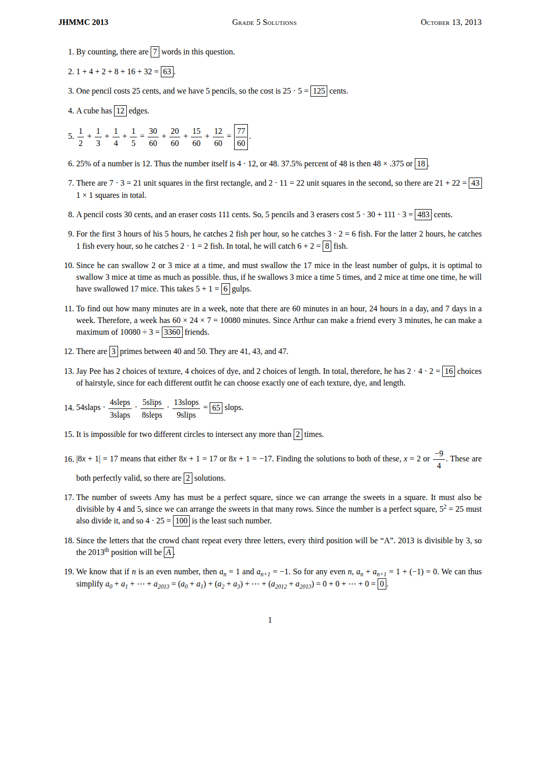JHMMC 2013
Grade 5 Solutions
October 13, 2013
By counting, there are 7 words in this question.
1 + 4 + 2 + 8 + 16 + 32 = 63.
One pencil costs 25 cents, and we have 5 pencils, so the cost is 25 · 5 = 125 cents.
A cube has 12 edges.
12 + 13 + 14 + 15 = 3060 + 2060 + 1560 + 1260 = 7760.
25% of a number is 12. Thus the number itself is 4 · 12, or 48. 37.5% percent of 48 is then 48 × .375 or 18.
There are 7 · 3 = 21 unit squares in the first rectangle, and 2 · 11 = 22 unit squares in the second, so there are 21 + 22 = 43 1 × 1 squares in total.
A pencil costs 30 cents, and an eraser costs 111 cents. So, 5 pencils and 3 erasers cost 5 · 30 + 111 · 3 = 483 cents.
For the first 3 hours of his 5 hours, he catches 2 fish per hour, so he catches 3 · 2 = 6 fish. For the latter 2 hours, he catches 1 fish every hour, so he catches 2 · 1 = 2 fish. In total, he will catch 6 + 2 = 8 fish.
Since he can swallow 2 or 3 mice at a time, and must swallow the 17 mice in the least number of gulps, it is optimal to swallow 3 mice at time as much as possible. thus, if he swallows 3 mice a time 5 times, and 2 mice at time one time, he will have swallowed 17 mice. This takes 5 + 1 = 6 gulps.
To find out how many minutes are in a week, note that there are 60 minutes in an hour, 24 hours in a day, and 7 days in a week. Therefore, a week has 60 × 24 × 7 = 10080 minutes. Since Arthur can make a friend every 3 minutes, he can make a maximum of 10080 ÷ 3 = 3360 friends.
There are 3 primes between 40 and 50. They are 41, 43, and 47.
Jay Pee has 2 choices of texture, 4 choices of dye, and 2 choices of length. In total, therefore, he has 2 · 4 · 2 = 16 choices of hairstyle, since for each different outfit he can choose exactly one of each texture, dye, and length.
54slaps · 4sleps 3slaps · 5slips 8sleps · 13slops 9slips = 65 slops.
It is impossible for two different circles to intersect any more than 2 times.
|8x + 1| = 17 means that either 8x + 1 = 17 or 8x + 1 = −17. Finding the solutions to both of these, x = 2 or −94. These are both perfectly valid, so there are 2 solutions.
The number of sweets Amy has must be a perfect square, since we can arrange the sweets in a square. It must also be divisible by 4 and 5, since we can arrange the sweets in that many rows. Since the number is a perfect square, 52 = 25 must also divide it, and so 4 · 25 = 100 is the least such number.
Since the letters that the crowd chant repeat every three letters, every third position will be “A”. 2013 is divisible by 3, so the 2013th position will be A.
We know that if n is an even number, then an = 1 and an+1 = −1. So for any even n, an + an+1 = 1 + (−1) = 0. We can thus simplify a0 + a1 + ⋯ + a2013 = (a0 + a1) + (a2 + a3) + ⋯ + (a2012 + a2013) = 0 + 0 + ⋯ + 0 = 0.
1